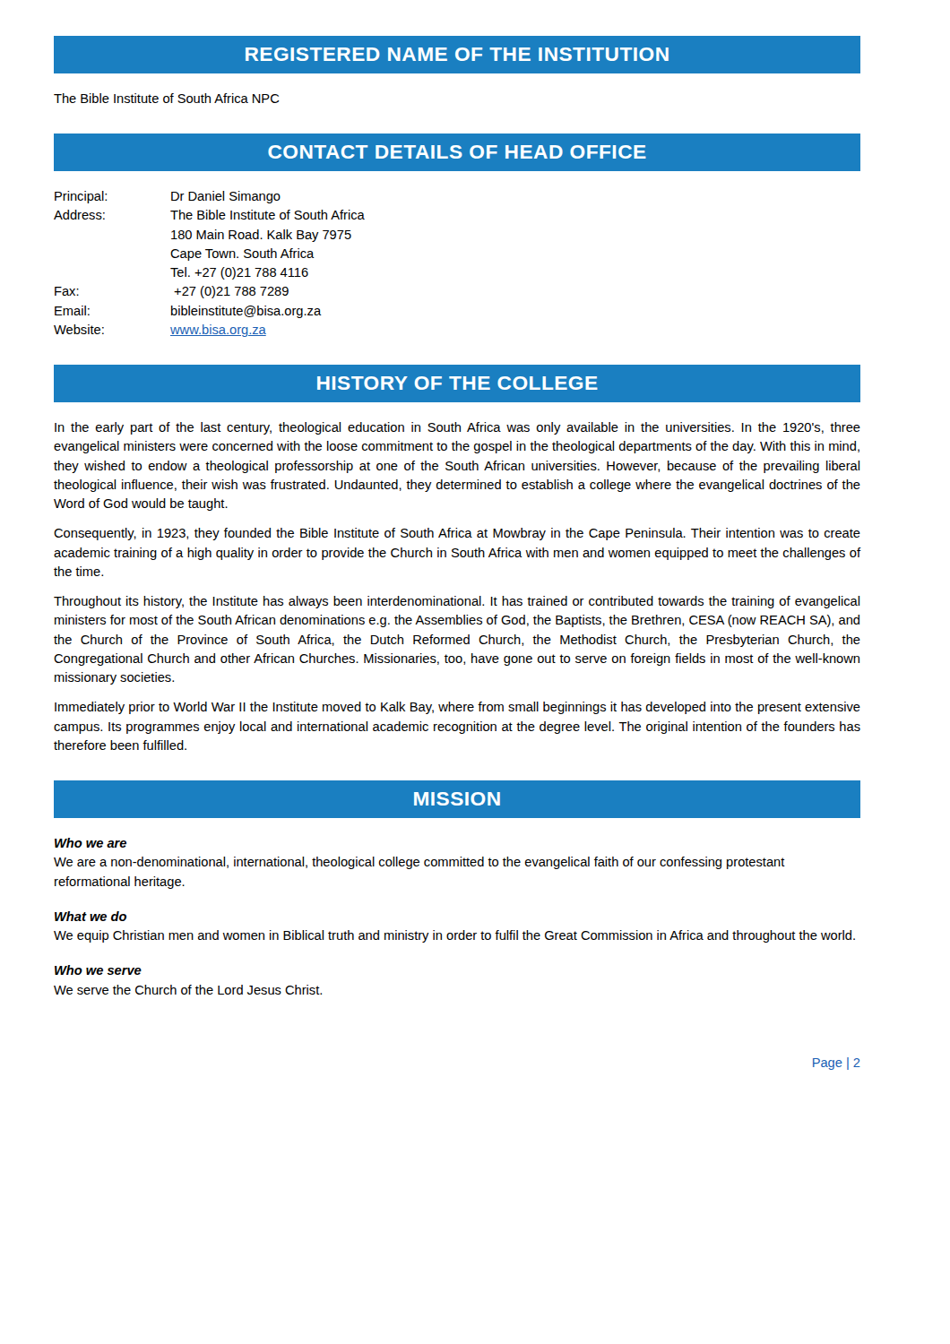REGISTERED NAME OF THE INSTITUTION
The Bible Institute of South Africa NPC
CONTACT DETAILS OF HEAD OFFICE
| Principal: | Dr Daniel Simango |
| Address: | The Bible Institute of South Africa |
| | 180 Main Road. Kalk Bay 7975 |
| | Cape Town. South Africa |
| | Tel. +27 (0)21 788 4116 |
| Fax: | +27 (0)21 788 7289 |
| Email: | bibleinstitute@bisa.org.za |
| Website: | www.bisa.org.za |
HISTORY OF THE COLLEGE
In the early part of the last century, theological education in South Africa was only available in the universities. In the 1920's, three evangelical ministers were concerned with the loose commitment to the gospel in the theological departments of the day. With this in mind, they wished to endow a theological professorship at one of the South African universities. However, because of the prevailing liberal theological influence, their wish was frustrated. Undaunted, they determined to establish a college where the evangelical doctrines of the Word of God would be taught.
Consequently, in 1923, they founded the Bible Institute of South Africa at Mowbray in the Cape Peninsula. Their intention was to create academic training of a high quality in order to provide the Church in South Africa with men and women equipped to meet the challenges of the time.
Throughout its history, the Institute has always been interdenominational. It has trained or contributed towards the training of evangelical ministers for most of the South African denominations e.g. the Assemblies of God, the Baptists, the Brethren, CESA (now REACH SA), and the Church of the Province of South Africa, the Dutch Reformed Church, the Methodist Church, the Presbyterian Church, the Congregational Church and other African Churches. Missionaries, too, have gone out to serve on foreign fields in most of the well-known missionary societies.
Immediately prior to World War II the Institute moved to Kalk Bay, where from small beginnings it has developed into the present extensive campus. Its programmes enjoy local and international academic recognition at the degree level. The original intention of the founders has therefore been fulfilled.
MISSION
Who we are
We are a non-denominational, international, theological college committed to the evangelical faith of our confessing protestant reformational heritage.
What we do
We equip Christian men and women in Biblical truth and ministry in order to fulfil the Great Commission in Africa and throughout the world.
Who we serve
We serve the Church of the Lord Jesus Christ.
Page | 2